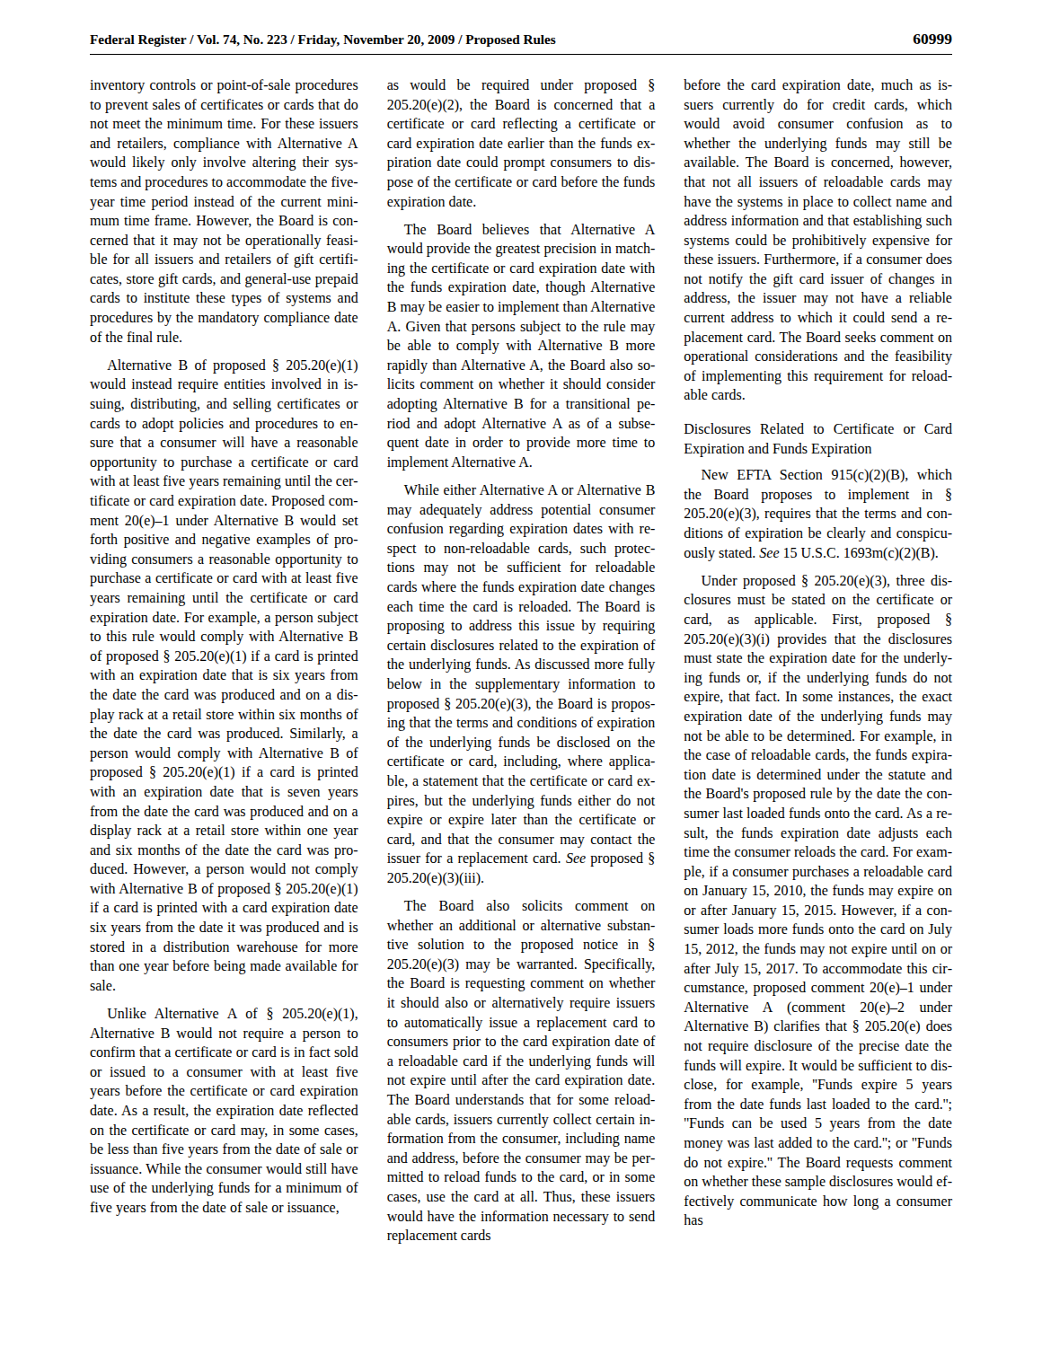Federal Register / Vol. 74, No. 223 / Friday, November 20, 2009 / Proposed Rules 60999
inventory controls or point-of-sale procedures to prevent sales of certificates or cards that do not meet the minimum time. For these issuers and retailers, compliance with Alternative A would likely only involve altering their systems and procedures to accommodate the five-year time period instead of the current minimum time frame. However, the Board is concerned that it may not be operationally feasible for all issuers and retailers of gift certificates, store gift cards, and general-use prepaid cards to institute these types of systems and procedures by the mandatory compliance date of the final rule.
Alternative B of proposed § 205.20(e)(1) would instead require entities involved in issuing, distributing, and selling certificates or cards to adopt policies and procedures to ensure that a consumer will have a reasonable opportunity to purchase a certificate or card with at least five years remaining until the certificate or card expiration date. Proposed comment 20(e)–1 under Alternative B would set forth positive and negative examples of providing consumers a reasonable opportunity to purchase a certificate or card with at least five years remaining until the certificate or card expiration date. For example, a person subject to this rule would comply with Alternative B of proposed § 205.20(e)(1) if a card is printed with an expiration date that is six years from the date the card was produced and on a display rack at a retail store within six months of the date the card was produced. Similarly, a person would comply with Alternative B of proposed § 205.20(e)(1) if a card is printed with an expiration date that is seven years from the date the card was produced and on a display rack at a retail store within one year and six months of the date the card was produced. However, a person would not comply with Alternative B of proposed § 205.20(e)(1) if a card is printed with a card expiration date six years from the date it was produced and is stored in a distribution warehouse for more than one year before being made available for sale.
Unlike Alternative A of § 205.20(e)(1), Alternative B would not require a person to confirm that a certificate or card is in fact sold or issued to a consumer with at least five years before the certificate or card expiration date. As a result, the expiration date reflected on the certificate or card may, in some cases, be less than five years from the date of sale or issuance. While the consumer would still have use of the underlying funds for a minimum of five years from the date of sale or issuance,
as would be required under proposed § 205.20(e)(2), the Board is concerned that a certificate or card reflecting a certificate or card expiration date earlier than the funds expiration date could prompt consumers to dispose of the certificate or card before the funds expiration date.
The Board believes that Alternative A would provide the greatest precision in matching the certificate or card expiration date with the funds expiration date, though Alternative B may be easier to implement than Alternative A. Given that persons subject to the rule may be able to comply with Alternative B more rapidly than Alternative A, the Board also solicits comment on whether it should consider adopting Alternative B for a transitional period and adopt Alternative A as of a subsequent date in order to provide more time to implement Alternative A.
While either Alternative A or Alternative B may adequately address potential consumer confusion regarding expiration dates with respect to non-reloadable cards, such protections may not be sufficient for reloadable cards where the funds expiration date changes each time the card is reloaded. The Board is proposing to address this issue by requiring certain disclosures related to the expiration of the underlying funds. As discussed more fully below in the supplementary information to proposed § 205.20(e)(3), the Board is proposing that the terms and conditions of expiration of the underlying funds be disclosed on the certificate or card, including, where applicable, a statement that the certificate or card expires, but the underlying funds either do not expire or expire later than the certificate or card, and that the consumer may contact the issuer for a replacement card. See proposed § 205.20(e)(3)(iii).
The Board also solicits comment on whether an additional or alternative substantive solution to the proposed notice in § 205.20(e)(3) may be warranted. Specifically, the Board is requesting comment on whether it should also or alternatively require issuers to automatically issue a replacement card to consumers prior to the card expiration date of a reloadable card if the underlying funds will not expire until after the card expiration date. The Board understands that for some reloadable cards, issuers currently collect certain information from the consumer, including name and address, before the consumer may be permitted to reload funds to the card, or in some cases, use the card at all. Thus, these issuers would have the information necessary to send replacement cards
before the card expiration date, much as issuers currently do for credit cards, which would avoid consumer confusion as to whether the underlying funds may still be available. The Board is concerned, however, that not all issuers of reloadable cards may have the systems in place to collect name and address information and that establishing such systems could be prohibitively expensive for these issuers. Furthermore, if a consumer does not notify the gift card issuer of changes in address, the issuer may not have a reliable current address to which it could send a replacement card. The Board seeks comment on operational considerations and the feasibility of implementing this requirement for reloadable cards.
Disclosures Related to Certificate or Card Expiration and Funds Expiration
New EFTA Section 915(c)(2)(B), which the Board proposes to implement in § 205.20(e)(3), requires that the terms and conditions of expiration be clearly and conspicuously stated. See 15 U.S.C. 1693m(c)(2)(B).
Under proposed § 205.20(e)(3), three disclosures must be stated on the certificate or card, as applicable. First, proposed § 205.20(e)(3)(i) provides that the disclosures must state the expiration date for the underlying funds or, if the underlying funds do not expire, that fact. In some instances, the exact expiration date of the underlying funds may not be able to be determined. For example, in the case of reloadable cards, the funds expiration date is determined under the statute and the Board's proposed rule by the date the consumer last loaded funds onto the card. As a result, the funds expiration date adjusts each time the consumer reloads the card. For example, if a consumer purchases a reloadable card on January 15, 2010, the funds may expire on or after January 15, 2015. However, if a consumer loads more funds onto the card on July 15, 2012, the funds may not expire until on or after July 15, 2017. To accommodate this circumstance, proposed comment 20(e)–1 under Alternative A (comment 20(e)–2 under Alternative B) clarifies that § 205.20(e) does not require disclosure of the precise date the funds will expire. It would be sufficient to disclose, for example, ''Funds expire 5 years from the date funds last loaded to the card.''; ''Funds can be used 5 years from the date money was last added to the card.''; or ''Funds do not expire.'' The Board requests comment on whether these sample disclosures would effectively communicate how long a consumer has